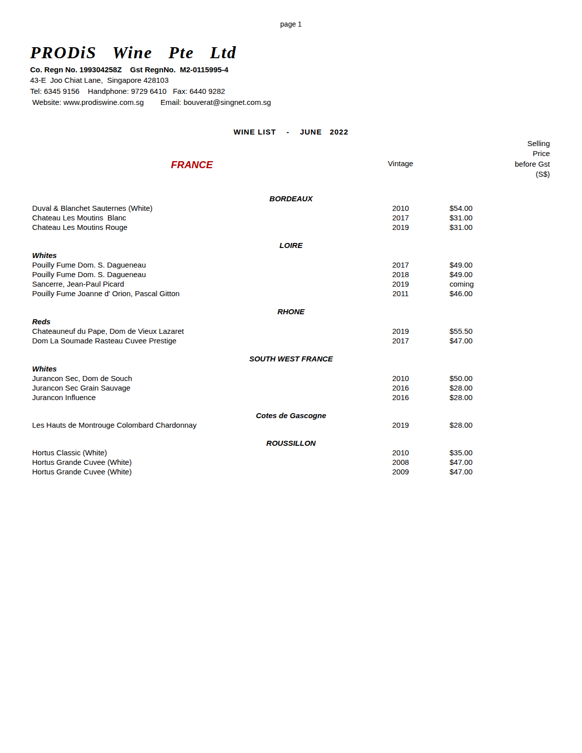page 1
PRODiS Wine Pte Ltd
Co. Regn No. 199304258Z Gst RegnNo. M2-0115995-4
43-E Joo Chiat Lane, Singapore 428103
Tel: 6345 9156 Handphone: 9729 6410 Fax: 6440 9282
Website: www.prodiswine.com.sg Email: bouverat@singnet.com.sg
WINE LIST - JUNE 2022
| | | Selling Price |
| FRANCE | Vintage | before Gst (S$) |
| BORDEAUX |
| Duval & Blanchet Sauternes (White) | 2010 | $54.00 |
| Chateau Les Moutins Blanc | 2017 | $31.00 |
| Chateau Les Moutins Rouge | 2019 | $31.00 |
| LOIRE |
| Whites |
| Pouilly Fume Dom. S. Dagueneau | 2017 | $49.00 |
| Pouilly Fume Dom. S. Dagueneau | 2018 | $49.00 |
| Sancerre, Jean-Paul Picard | 2019 | coming |
| Pouilly Fume Joanne d' Orion, Pascal Gitton | 2011 | $46.00 |
| RHONE |
| Reds |
| Chateauneuf du Pape, Dom de Vieux Lazaret | 2019 | $55.50 |
| Dom La Soumade Rasteau Cuvee Prestige | 2017 | $47.00 |
| SOUTH WEST FRANCE |
| Whites |
| Jurancon Sec, Dom de Souch | 2010 | $50.00 |
| Jurancon Sec Grain Sauvage | 2016 | $28.00 |
| Jurancon Influence | 2016 | $28.00 |
| Cotes de Gascogne |
| Les Hauts de Montrouge Colombard Chardonnay | 2019 | $28.00 |
| ROUSSILLON |
| Hortus Classic (White) | 2010 | $35.00 |
| Hortus Grande Cuvee (White) | 2008 | $47.00 |
| Hortus Grande Cuvee (White) | 2009 | $47.00 |